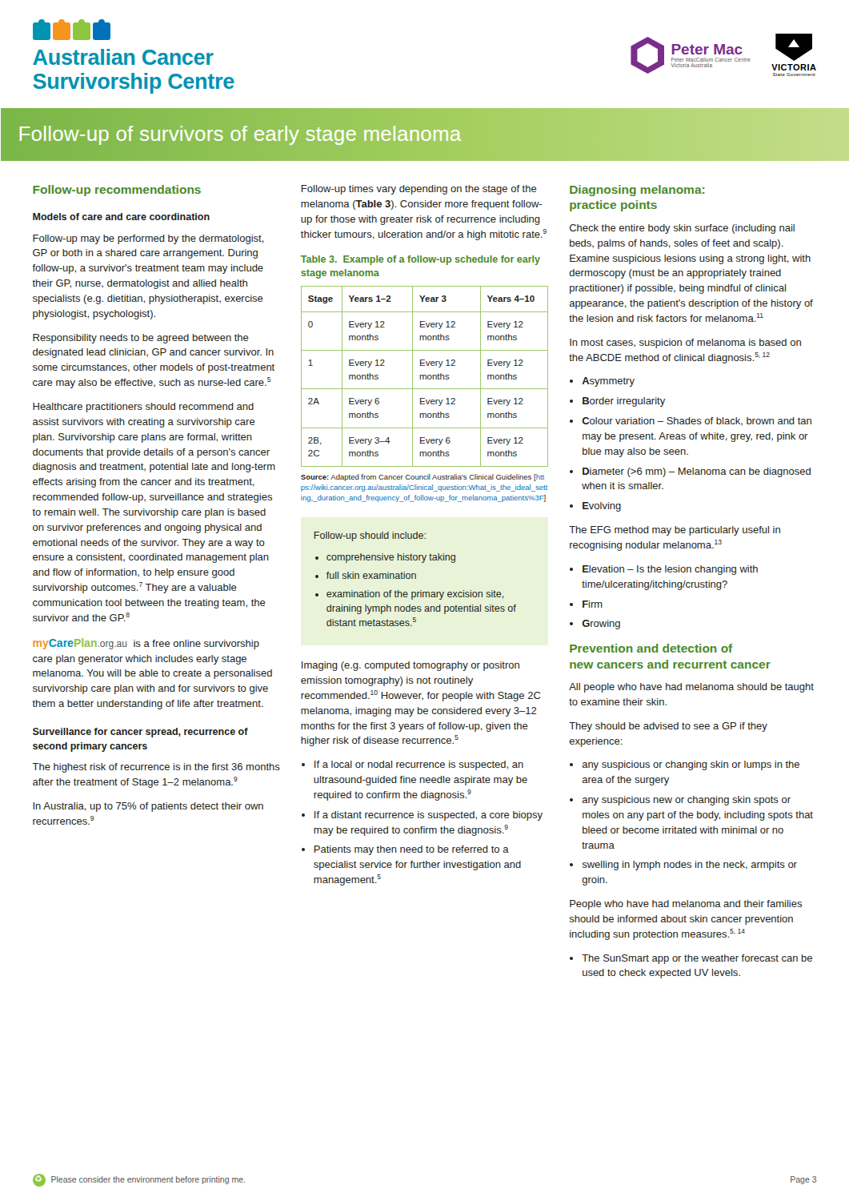Australian Cancer
Survivorship Centre
Peter Mac Peter MacCallum Cancer Centre Victoria Australia
VICTORIA
State Government
Follow-up of survivors of early stage melanoma
Follow-up recommendations
Models of care and care coordination
Follow-up may be performed by the dermatologist, GP or both in a shared care arrangement. During follow-up, a survivor's treatment team may include their GP, nurse, dermatologist and allied health specialists (e.g. dietitian, physiotherapist, exercise physiologist, psychologist).
Responsibility needs to be agreed between the designated lead clinician, GP and cancer survivor. In some circumstances, other models of post-treatment care may also be effective, such as nurse-led care.5
Healthcare practitioners should recommend and assist survivors with creating a survivorship care plan. Survivorship care plans are formal, written documents that provide details of a person's cancer diagnosis and treatment, potential late and long-term effects arising from the cancer and its treatment, recommended follow-up, surveillance and strategies to remain well. The survivorship care plan is based on survivor preferences and ongoing physical and emotional needs of the survivor. They are a way to ensure a consistent, coordinated management plan and flow of information, to help ensure good survivorship outcomes.7 They are a valuable communication tool between the treating team, the survivor and the GP.8
my Care Plan.org.au is a free online survivorship care plan generator which includes early stage melanoma. You will be able to create a personalised survivorship care plan with and for survivors to give them a better understanding of life after treatment.
Surveillance for cancer spread, recurrence of second primary cancers
The highest risk of recurrence is in the first 36 months after the treatment of Stage 1–2 melanoma.9
In Australia, up to 75% of patients detect their own recurrences.9
Follow-up times vary depending on the stage of the melanoma (Table 3). Consider more frequent follow-up for those with greater risk of recurrence including thicker tumours, ulceration and/or a high mitotic rate.9
Table 3. Example of a follow-up schedule for early stage melanoma
| Stage | Years 1–2 | Year 3 | Years 4–10 |
| --- | --- | --- | --- |
| 0 | Every 12 months | Every 12 months | Every 12 months |
| 1 | Every 12 months | Every 12 months | Every 12 months |
| 2A | Every 6 months | Every 12 months | Every 12 months |
| 2B, 2C | Every 3–4 months | Every 6 months | Every 12 months |
Source: Adapted from Cancer Council Australia's Clinical Guidelines [https://wiki.cancer.org.au/australia/Clinical_question:What_is_the_ideal_setting,_duration_and_frequency_of_follow-up_for_melanoma_patients%3F]
Follow-up should include:
comprehensive history taking
full skin examination
examination of the primary excision site, draining lymph nodes and potential sites of distant metastases.5
Imaging (e.g. computed tomography or positron emission tomography) is not routinely recommended.10 However, for people with Stage 2C melanoma, imaging may be considered every 3–12 months for the first 3 years of follow-up, given the higher risk of disease recurrence.5
If a local or nodal recurrence is suspected, an ultrasound-guided fine needle aspirate may be required to confirm the diagnosis.9
If a distant recurrence is suspected, a core biopsy may be required to confirm the diagnosis.9
Patients may then need to be referred to a specialist service for further investigation and management.5
Diagnosing melanoma:
practice points
Check the entire body skin surface (including nail beds, palms of hands, soles of feet and scalp). Examine suspicious lesions using a strong light, with dermoscopy (must be an appropriately trained practitioner) if possible, being mindful of clinical appearance, the patient's description of the history of the lesion and risk factors for melanoma.11
In most cases, suspicion of melanoma is based on the ABCDE method of clinical diagnosis.5, 12
Asymmetry
Border irregularity
Colour variation – Shades of black, brown and tan may be present. Areas of white, grey, red, pink or blue may also be seen.
Diameter (>6 mm) – Melanoma can be diagnosed when it is smaller.
Evolving
The EFG method may be particularly useful in recognising nodular melanoma.13
Elevation – Is the lesion changing with time/ulcerating/itching/crusting?
Firm
Growing
Prevention and detection of
new cancers and recurrent cancer
All people who have had melanoma should be taught to examine their skin.
They should be advised to see a GP if they experience:
any suspicious or changing skin or lumps in the area of the surgery
any suspicious new or changing skin spots or moles on any part of the body, including spots that bleed or become irritated with minimal or no trauma
swelling in lymph nodes in the neck, armpits or groin.
People who have had melanoma and their families should be informed about skin cancer prevention including sun protection measures.5, 14
The SunSmart app or the weather forecast can be used to check expected UV levels.
Please consider the environment before printing me.
Page 3